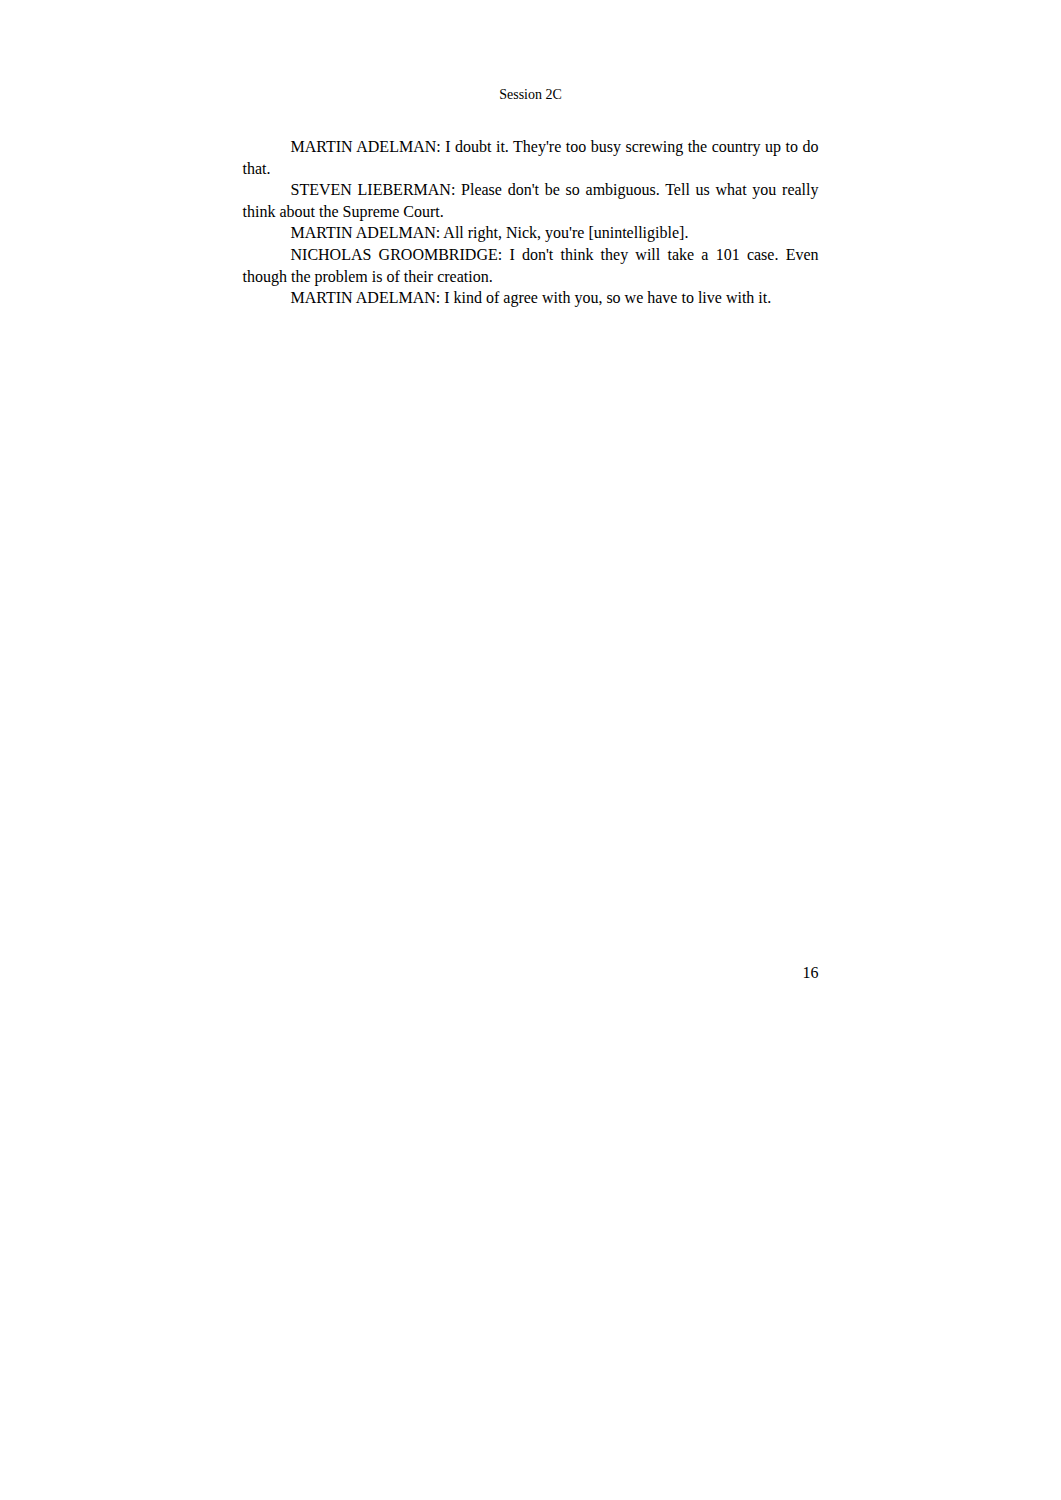Session 2C
Martin Adelman: I doubt it. They're too busy screwing the country up to do that.
Steven Lieberman: Please don't be so ambiguous. Tell us what you really think about the Supreme Court.
Martin Adelman: All right, Nick, you're [unintelligible].
Nicholas Groombridge: I don't think they will take a 101 case. Even though the problem is of their creation.
Martin Adelman: I kind of agree with you, so we have to live with it.
16